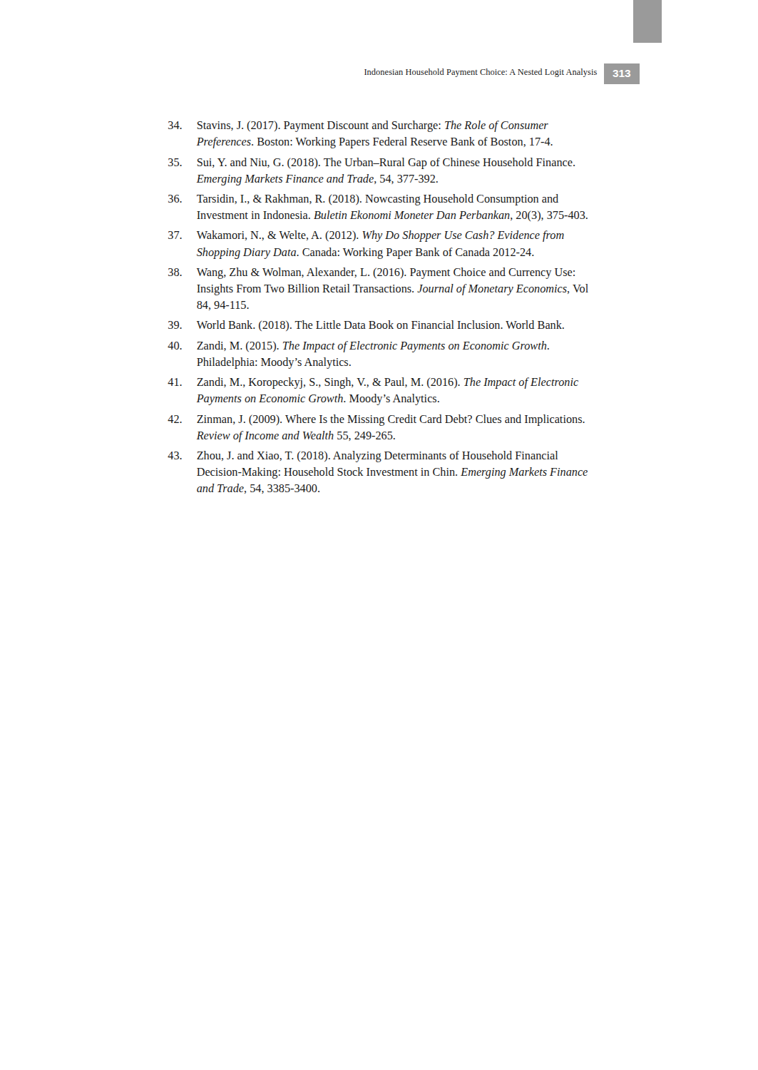Indonesian Household Payment Choice: A Nested Logit Analysis
313
34. Stavins, J. (2017). Payment Discount and Surcharge: The Role of Consumer Preferences. Boston: Working Papers Federal Reserve Bank of Boston, 17-4.
35. Sui, Y. and Niu, G. (2018). The Urban–Rural Gap of Chinese Household Finance. Emerging Markets Finance and Trade, 54, 377-392.
36. Tarsidin, I., & Rakhman, R. (2018). Nowcasting Household Consumption and Investment in Indonesia. Buletin Ekonomi Moneter Dan Perbankan, 20(3), 375-403.
37. Wakamori, N., & Welte, A. (2012). Why Do Shopper Use Cash? Evidence from Shopping Diary Data. Canada: Working Paper Bank of Canada 2012-24.
38. Wang, Zhu & Wolman, Alexander, L. (2016). Payment Choice and Currency Use: Insights From Two Billion Retail Transactions. Journal of Monetary Economics, Vol 84, 94-115.
39. World Bank. (2018). The Little Data Book on Financial Inclusion. World Bank.
40. Zandi, M. (2015). The Impact of Electronic Payments on Economic Growth. Philadelphia: Moody’s Analytics.
41. Zandi, M., Koropeckyj, S., Singh, V., & Paul, M. (2016). The Impact of Electronic Payments on Economic Growth. Moody’s Analytics.
42. Zinman, J. (2009). Where Is the Missing Credit Card Debt? Clues and Implications. Review of Income and Wealth 55, 249-265.
43. Zhou, J. and Xiao, T. (2018). Analyzing Determinants of Household Financial Decision-Making: Household Stock Investment in Chin. Emerging Markets Finance and Trade, 54, 3385-3400.